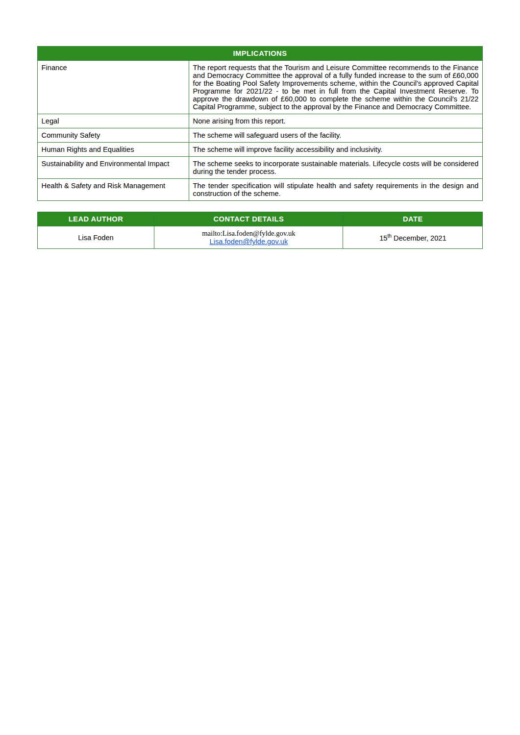| IMPLICATIONS |
| --- |
| Finance | The report requests that the Tourism and Leisure Committee recommends to the Finance and Democracy Committee the approval of a fully funded increase to the sum of £60,000 for the Boating Pool Safety Improvements scheme, within the Council's approved Capital Programme for 2021/22 - to be met in full from the Capital Investment Reserve. To approve the drawdown of £60,000 to complete the scheme within the Council's 21/22 Capital Programme, subject to the approval by the Finance and Democracy Committee. |
| Legal | None arising from this report. |
| Community Safety | The scheme will safeguard users of the facility. |
| Human Rights and Equalities | The scheme will improve facility accessibility and inclusivity. |
| Sustainability and Environmental Impact | The scheme seeks to incorporate sustainable materials. Lifecycle costs will be considered during the tender process. |
| Health & Safety and Risk Management | The tender specification will stipulate health and safety requirements in the design and construction of the scheme. |
| LEAD AUTHOR | CONTACT DETAILS | DATE |
| --- | --- | --- |
| Lisa Foden | mailto:Lisa.foden@fylde.gov.uk Lisa.foden@fylde.gov.uk | 15 th December, 2021 |